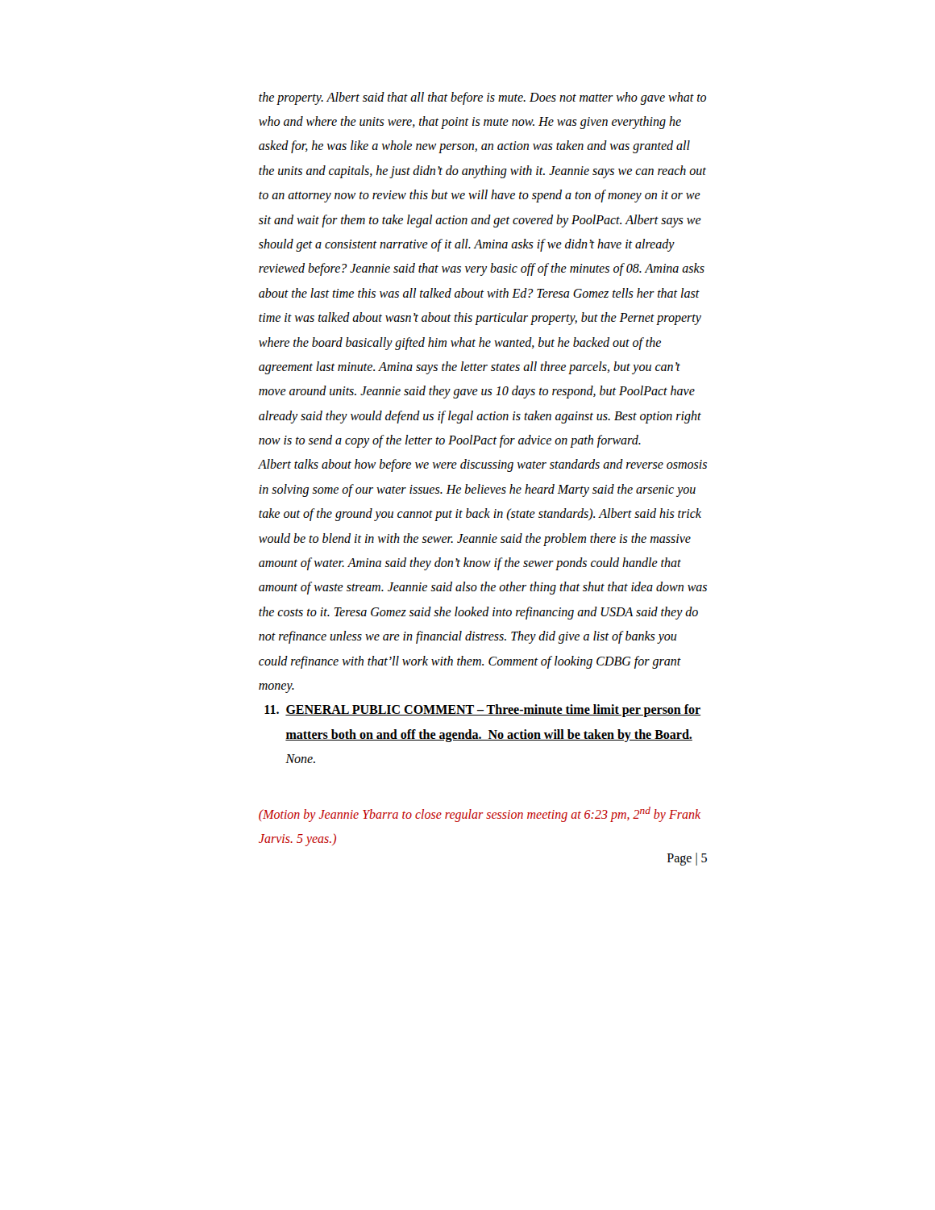the property. Albert said that all that before is mute. Does not matter who gave what to who and where the units were, that point is mute now. He was given everything he asked for, he was like a whole new person, an action was taken and was granted all the units and capitals, he just didn’t do anything with it. Jeannie says we can reach out to an attorney now to review this but we will have to spend a ton of money on it or we sit and wait for them to take legal action and get covered by PoolPact. Albert says we should get a consistent narrative of it all. Amina asks if we didn’t have it already reviewed before? Jeannie said that was very basic off of the minutes of 08. Amina asks about the last time this was all talked about with Ed? Teresa Gomez tells her that last time it was talked about wasn’t about this particular property, but the Pernet property where the board basically gifted him what he wanted, but he backed out of the agreement last minute. Amina says the letter states all three parcels, but you can’t move around units. Jeannie said they gave us 10 days to respond, but PoolPact have already said they would defend us if legal action is taken against us. Best option right now is to send a copy of the letter to PoolPact for advice on path forward.
Albert talks about how before we were discussing water standards and reverse osmosis in solving some of our water issues. He believes he heard Marty said the arsenic you take out of the ground you cannot put it back in (state standards). Albert said his trick would be to blend it in with the sewer. Jeannie said the problem there is the massive amount of water. Amina said they don’t know if the sewer ponds could handle that amount of waste stream. Jeannie said also the other thing that shut that idea down was the costs to it. Teresa Gomez said she looked into refinancing and USDA said they do not refinance unless we are in financial distress. They did give a list of banks you could refinance with that’ll work with them. Comment of looking CDBG for grant money.
11.
GENERAL PUBLIC COMMENT – Three-minute time limit per person for matters both on and off the agenda. No action will be taken by the Board.
None.
(Motion by Jeannie Ybarra to close regular session meeting at 6:23 pm, 2nd by Frank Jarvis. 5 yeas.)
Page | 5